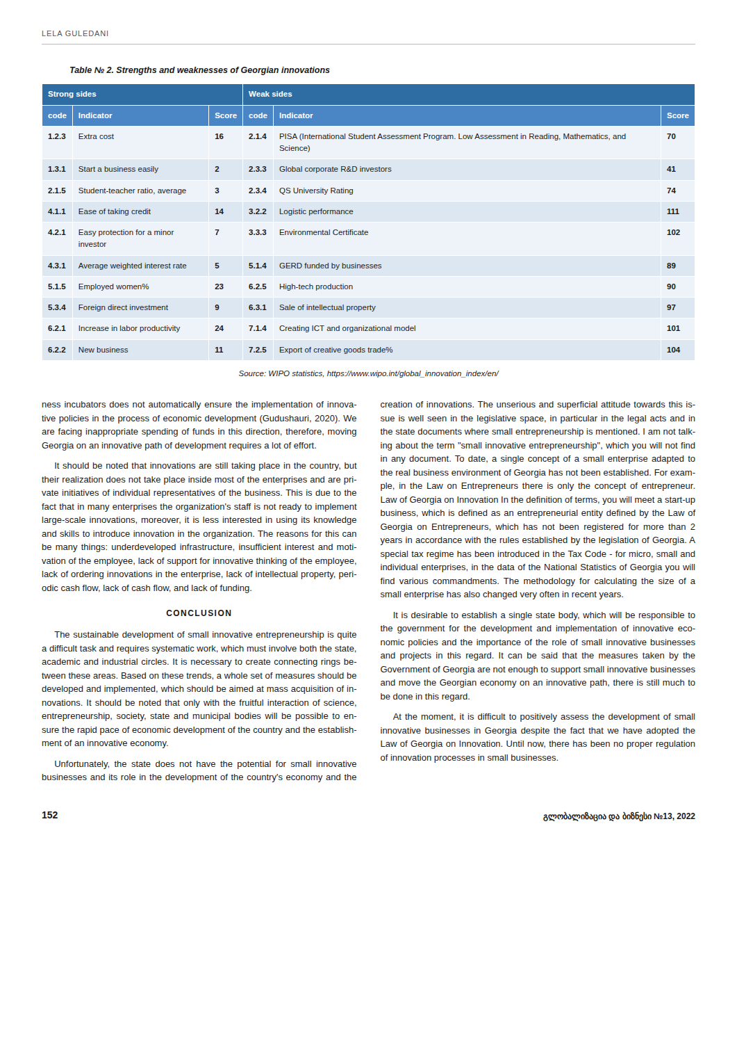LELA GULEDANI
Table № 2. Strengths and weaknesses of Georgian innovations
| Strong sides | Weak sides |
| --- | --- |
| code | Indicator | Score | code | Indicator | Score |
| 1.2.3 | Extra cost | 16 | 2.1.4 | PISA (International Student Assessment Program. Low Assessment in Reading, Mathematics, and Science) | 70 |
| 1.3.1 | Start a business easily | 2 | 2.3.3 | Global corporate R&D investors | 41 |
| 2.1.5 | Student-teacher ratio, average | 3 | 2.3.4 | QS University Rating | 74 |
| 4.1.1 | Ease of taking credit | 14 | 3.2.2 | Logistic performance | 111 |
| 4.2.1 | Easy protection for a minor investor | 7 | 3.3.3 | Environmental Certificate | 102 |
| 4.3.1 | Average weighted interest rate | 5 | 5.1.4 | GERD funded by businesses | 89 |
| 5.1.5 | Employed women% | 23 | 6.2.5 | High-tech production | 90 |
| 5.3.4 | Foreign direct investment | 9 | 6.3.1 | Sale of intellectual property | 97 |
| 6.2.1 | Increase in labor productivity | 24 | 7.1.4 | Creating ICT and organizational model | 101 |
| 6.2.2 | New business | 11 | 7.2.5 | Export of creative goods trade% | 104 |
Source: WIPO statistics, https://www.wipo.int/global_innovation_index/en/
ness incubators does not automatically ensure the implementation of innovative policies in the process of economic development (Gudushauri, 2020). We are facing inappropriate spending of funds in this direction, therefore, moving Georgia on an innovative path of development requires a lot of effort.
It should be noted that innovations are still taking place in the country, but their realization does not take place inside most of the enterprises and are private initiatives of individual representatives of the business. This is due to the fact that in many enterprises the organization's staff is not ready to implement large-scale innovations, moreover, it is less interested in using its knowledge and skills to introduce innovation in the organization. The reasons for this can be many things: underdeveloped infrastructure, insufficient interest and motivation of the employee, lack of support for innovative thinking of the employee, lack of ordering innovations in the enterprise, lack of intellectual property, periodic cash flow, lack of cash flow, and lack of funding.
CONCLUSION
The sustainable development of small innovative entrepreneurship is quite a difficult task and requires systematic work, which must involve both the state, academic and industrial circles. It is necessary to create connecting rings between these areas. Based on these trends, a whole set of measures should be developed and implemented, which should be aimed at mass acquisition of innovations. It should be noted that only with the fruitful interaction of science, entrepreneurship, society, state and municipal bodies will be possible to ensure the rapid pace of economic development of the country and the establishment of an innovative economy.
Unfortunately, the state does not have the potential for small innovative businesses and its role in the development of the country's economy and the creation of innovations. The unserious and superficial attitude towards this issue is well seen in the legislative space, in particular in the legal acts and in the state documents where small entrepreneurship is mentioned. I am not talking about the term "small innovative entrepreneurship", which you will not find in any document. To date, a single concept of a small enterprise adapted to the real business environment of Georgia has not been established. For example, in the Law on Entrepreneurs there is only the concept of entrepreneur. Law of Georgia on Innovation In the definition of terms, you will meet a start-up business, which is defined as an entrepreneurial entity defined by the Law of Georgia on Entrepreneurs, which has not been registered for more than 2 years in accordance with the rules established by the legislation of Georgia. A special tax regime has been introduced in the Tax Code - for micro, small and individual enterprises, in the data of the National Statistics of Georgia you will find various commandments. The methodology for calculating the size of a small enterprise has also changed very often in recent years.
It is desirable to establish a single state body, which will be responsible to the government for the development and implementation of innovative economic policies and the importance of the role of small innovative businesses and projects in this regard. It can be said that the measures taken by the Government of Georgia are not enough to support small innovative businesses and move the Georgian economy on an innovative path, there is still much to be done in this regard.
At the moment, it is difficult to positively assess the development of small innovative businesses in Georgia despite the fact that we have adopted the Law of Georgia on Innovation. Until now, there has been no proper regulation of innovation processes in small businesses.
152 გლობალიზაცია და ბიზნესი №13, 2022